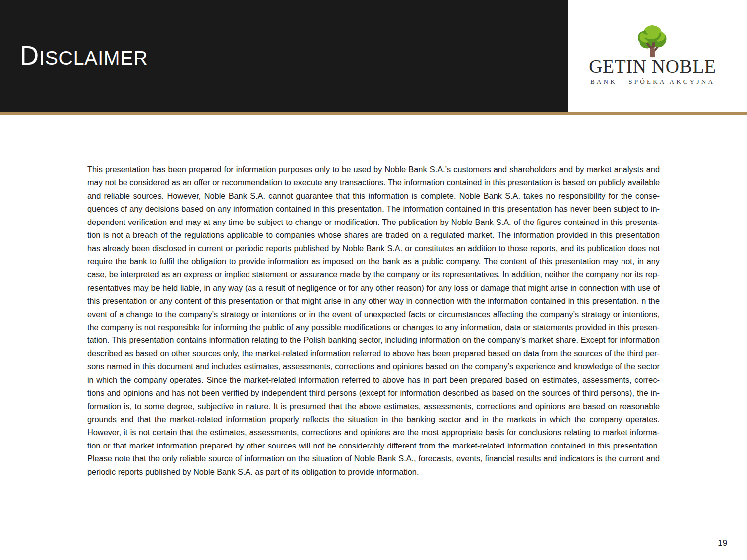DISCLAIMER
🌳 GETIN NOBLE
BANK · SPÓŁKA AKCYJNA
This presentation has been prepared for information purposes only to be used by Noble Bank S.A.’s customers and shareholders and by market analysts and may not be considered as an offer or recommendation to execute any transactions. The information contained in this presentation is based on publicly available and reliable sources. However, Noble Bank S.A. cannot guarantee that this information is complete. Noble Bank S.A. takes no responsibility for the consequences of any decisions based on any information contained in this presentation. The information contained in this presentation has never been subject to independent verification and may at any time be subject to change or modification. The publication by Noble Bank S.A. of the figures contained in this presentation is not a breach of the regulations applicable to companies whose shares are traded on a regulated market. The information provided in this presentation has already been disclosed in current or periodic reports published by Noble Bank S.A. or constitutes an addition to those reports, and its publication does not require the bank to fulfil the obligation to provide information as imposed on the bank as a public company. The content of this presentation may not, in any case, be interpreted as an express or implied statement or assurance made by the company or its representatives. In addition, neither the company nor its representatives may be held liable, in any way (as a result of negligence or for any other reason) for any loss or damage that might arise in connection with use of this presentation or any content of this presentation or that might arise in any other way in connection with the information contained in this presentation. n the event of a change to the company’s strategy or intentions or in the event of unexpected facts or circumstances affecting the company’s strategy or intentions, the company is not responsible for informing the public of any possible modifications or changes to any information, data or statements provided in this presentation. This presentation contains information relating to the Polish banking sector, including information on the company’s market share. Except for information described as based on other sources only, the market-related information referred to above has been prepared based on data from the sources of the third persons named in this document and includes estimates, assessments, corrections and opinions based on the company’s experience and knowledge of the sector in which the company operates. Since the market-related information referred to above has in part been prepared based on estimates, assessments, corrections and opinions and has not been verified by independent third persons (except for information described as based on the sources of third persons), the information is, to some degree, subjective in nature. It is presumed that the above estimates, assessments, corrections and opinions are based on reasonable grounds and that the market-related information properly reflects the situation in the banking sector and in the markets in which the company operates. However, it is not certain that the estimates, assessments, corrections and opinions are the most appropriate basis for conclusions relating to market information or that market information prepared by other sources will not be considerably different from the market-related information contained in this presentation. Please note that the only reliable source of information on the situation of Noble Bank S.A., forecasts, events, financial results and indicators is the current and periodic reports published by Noble Bank S.A. as part of its obligation to provide information.
19